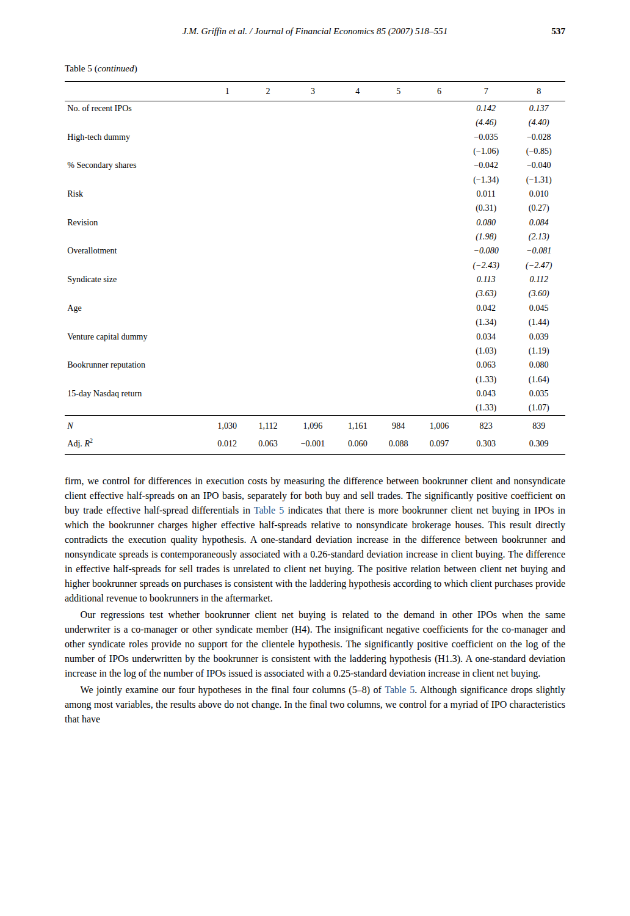J.M. Griffin et al. / Journal of Financial Economics 85 (2007) 518–551 537
Table 5 (continued)
| | 1 | 2 | 3 | 4 | 5 | 6 | 7 | 8 |
| --- | --- | --- | --- | --- | --- | --- | --- | --- |
| No. of recent IPOs | | | | | | | 0.142 | 0.137 |
| | | | | | | | (4.46) | (4.40) |
| High-tech dummy | | | | | | | −0.035 | −0.028 |
| | | | | | | | (−1.06) | (−0.85) |
| % Secondary shares | | | | | | | −0.042 | −0.040 |
| | | | | | | | (−1.34) | (−1.31) |
| Risk | | | | | | | 0.011 | 0.010 |
| | | | | | | | (0.31) | (0.27) |
| Revision | | | | | | | 0.080 | 0.084 |
| | | | | | | | (1.98) | (2.13) |
| Overallotment | | | | | | | −0.080 | −0.081 |
| | | | | | | | (−2.43) | (−2.47) |
| Syndicate size | | | | | | | 0.113 | 0.112 |
| | | | | | | | (3.63) | (3.60) |
| Age | | | | | | | 0.042 | 0.045 |
| | | | | | | | (1.34) | (1.44) |
| Venture capital dummy | | | | | | | 0.034 | 0.039 |
| | | | | | | | (1.03) | (1.19) |
| Bookrunner reputation | | | | | | | 0.063 | 0.080 |
| | | | | | | | (1.33) | (1.64) |
| 15-day Nasdaq return | | | | | | | 0.043 | 0.035 |
| | | | | | | | (1.33) | (1.07) |
| N | 1,030 | 1,112 | 1,096 | 1,161 | 984 | 1,006 | 823 | 839 |
| Adj. R 2 | 0.012 | 0.063 | −0.001 | 0.060 | 0.088 | 0.097 | 0.303 | 0.309 |
firm, we control for differences in execution costs by measuring the difference between bookrunner client and nonsyndicate client effective half-spreads on an IPO basis, separately for both buy and sell trades. The significantly positive coefficient on buy trade effective half-spread differentials in Table 5 indicates that there is more bookrunner client net buying in IPOs in which the bookrunner charges higher effective half-spreads relative to nonsyndicate brokerage houses. This result directly contradicts the execution quality hypothesis. A one-standard deviation increase in the difference between bookrunner and nonsyndicate spreads is contemporaneously associated with a 0.26-standard deviation increase in client buying. The difference in effective half-spreads for sell trades is unrelated to client net buying. The positive relation between client net buying and higher bookrunner spreads on purchases is consistent with the laddering hypothesis according to which client purchases provide additional revenue to bookrunners in the aftermarket.
Our regressions test whether bookrunner client net buying is related to the demand in other IPOs when the same underwriter is a co-manager or other syndicate member (H4). The insignificant negative coefficients for the co-manager and other syndicate roles provide no support for the clientele hypothesis. The significantly positive coefficient on the log of the number of IPOs underwritten by the bookrunner is consistent with the laddering hypothesis (H1.3). A one-standard deviation increase in the log of the number of IPOs issued is associated with a 0.25-standard deviation increase in client net buying.
We jointly examine our four hypotheses in the final four columns (5–8) of Table 5. Although significance drops slightly among most variables, the results above do not change. In the final two columns, we control for a myriad of IPO characteristics that have